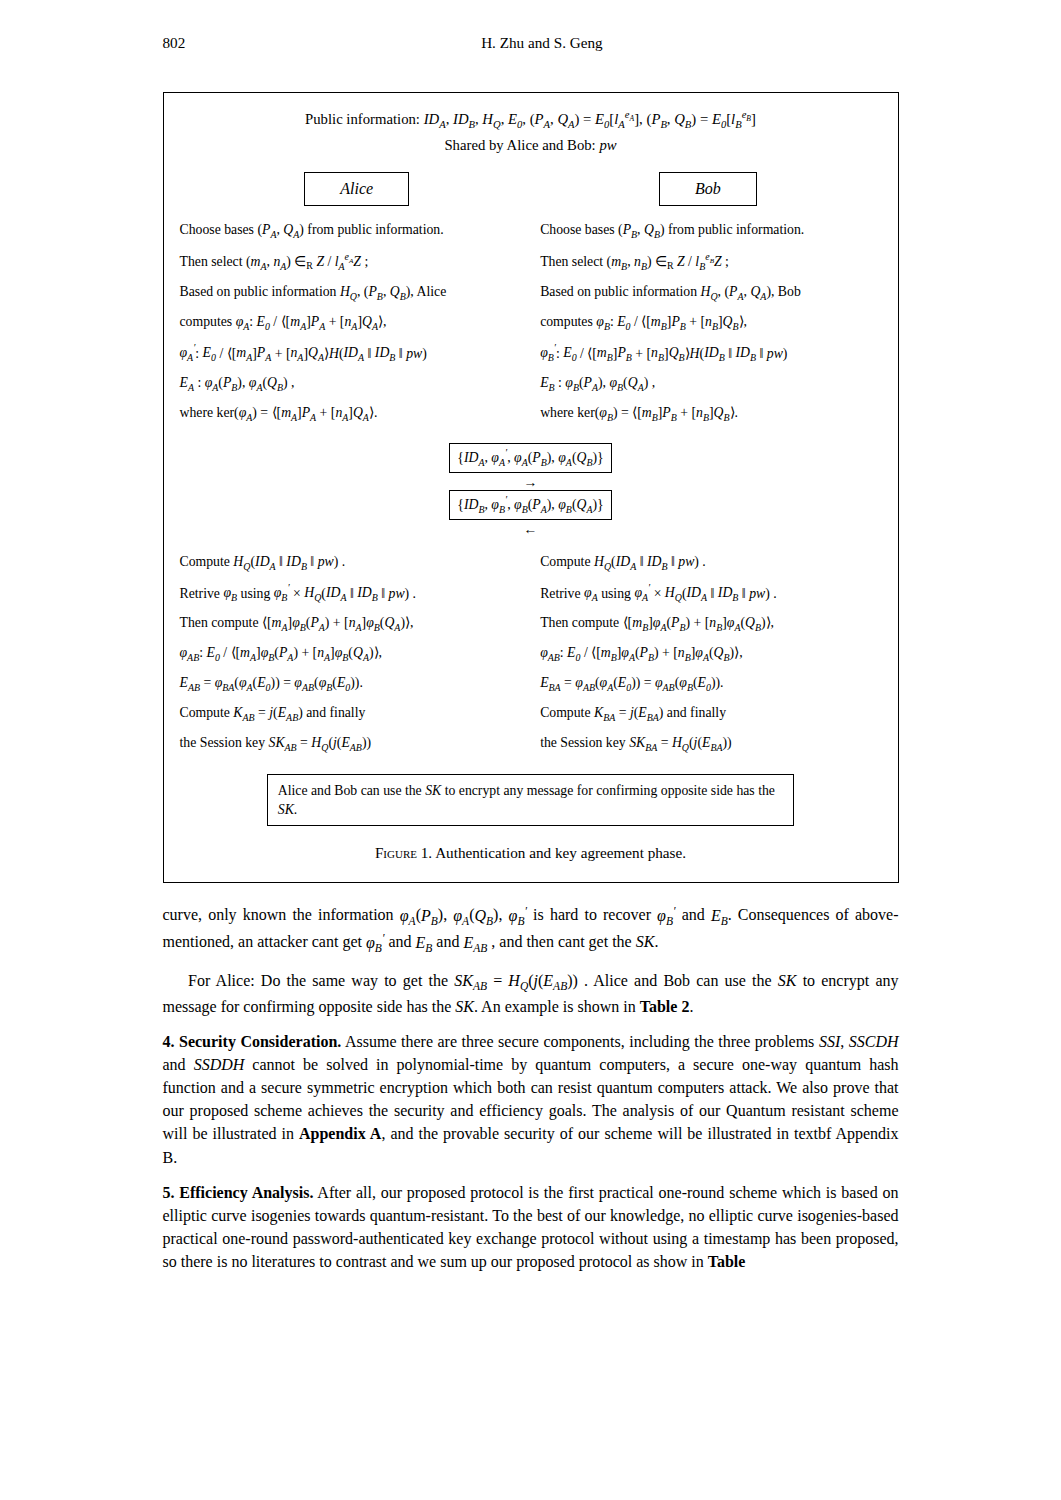802 H. Zhu and S. Geng
Public information: IDA, IDB, HQ, E0, (PA, QA) = E0[lAeA], (PB, QB) = E0[lBeB]
Shared by Alice and Bob: pw
Alice
Bob
Choose bases (PA, QA) from public information.
Then select (mA, nA) ∈R Z / lAeAZ ;
Based on public information HQ, (PB, QB), Alice
computes φA: E0 / ⟨[mA]PA + [nA]QA⟩,
φA′: E0 / ⟨[mA]PA + [nA]QA⟩H(IDA ‖ IDB ‖ pw)
EA : φA(PB), φA(QB) ,
where ker(φA) = ⟨[mA]PA + [nA]QA⟩.
Choose bases (PB, QB) from public information.
Then select (mB, nB) ∈R Z / lBeBZ ;
Based on public information HQ, (PA, QA), Bob
computes φB: E0 / ⟨[mB]PB + [nB]QB⟩,
φB′: E0 / ⟨[mB]PB + [nB]QB⟩H(IDB ‖ IDB ‖ pw)
EB : φB(PA), φB(QA) ,
where ker(φB) = ⟨[mB]PB + [nB]QB⟩.
{IDA, φA′, φA(PB), φA(QB)}
→
{IDB, φB′, φB(PA), φB(QA)}
←
Compute HQ(IDA ‖ IDB ‖ pw) .
Retrive φB using φB′ × HQ(IDA ‖ IDB ‖ pw) .
Then compute ⟨[mA]φB(PA) + [nA]φB(QA)⟩,
φAB: E0 / ⟨[mA]φB(PA) + [nA]φB(QA)⟩,
EAB = φBA(φA(E0)) = φAB(φB(E0)).
Compute KAB = j(EAB) and finally
the Session key SKAB = HQ(j(EAB))
Compute HQ(IDA ‖ IDB ‖ pw) .
Retrive φA using φA′ × HQ(IDA ‖ IDB ‖ pw) .
Then compute ⟨[mB]φA(PB) + [nB]φA(QB)⟩,
φAB: E0 / ⟨[mB]φA(PB) + [nB]φA(QB)⟩,
EBA = φAB(φA(E0)) = φAB(φB(E0)).
Compute KBA = j(EBA) and finally
the Session key SKBA = HQ(j(EBA))
Alice and Bob can use the SK to encrypt any message for confirming opposite side has the SK.
Figure 1. Authentication and key agreement phase.
curve, only known the information φA(PB), φA(QB), φB′ is hard to recover φB′ and EB. Consequences of above-mentioned, an attacker cant get φB′ and EB and EAB , and then cant get the SK.
For Alice: Do the same way to get the SKAB = HQ(j(EAB)) . Alice and Bob can use the SK to encrypt any message for confirming opposite side has the SK. An example is shown in Table 2.
4. Security Consideration. Assume there are three secure components, including the three problems SSI, SSCDH and SSDDH cannot be solved in polynomial-time by quantum computers, a secure one-way quantum hash function and a secure symmetric encryption which both can resist quantum computers attack. We also prove that our proposed scheme achieves the security and efficiency goals. The analysis of our Quantum resistant scheme will be illustrated in Appendix A, and the provable security of our scheme will be illustrated in textbf Appendix B.
5. Efficiency Analysis. After all, our proposed protocol is the first practical one-round scheme which is based on elliptic curve isogenies towards quantum-resistant. To the best of our knowledge, no elliptic curve isogenies-based practical one-round password-authenticated key exchange protocol without using a timestamp has been proposed, so there is no literatures to contrast and we sum up our proposed protocol as show in Table